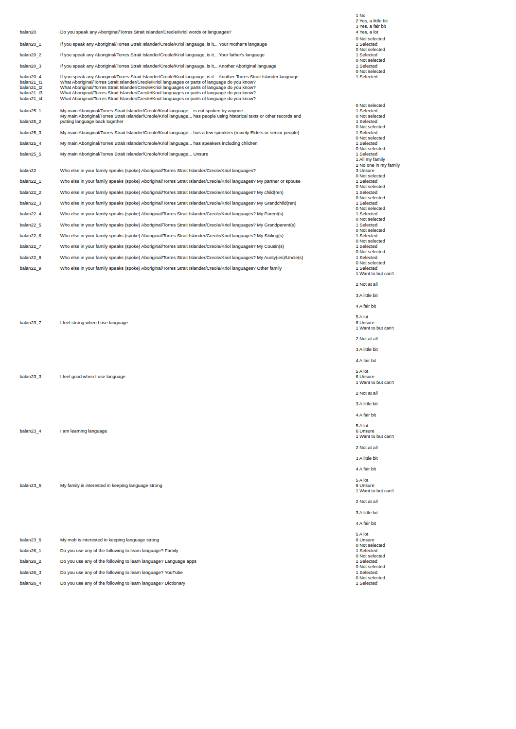| | | 1 No 2 Yes, a little bit 3 Yes, a fair bit |
| balan20 | Do you speak any Aboriginal/Torres Strait Islander/Creole/Kriol words or languages? | 4 Yes, a lot |
| | | 0 Not selected |
| balan20_1 | If you speak any Aboriginal/Torres Strait Islander/Creole/Kriol langauge, is it... Your mother's langauge | 1 Selected |
| | | 0 Not selected |
| balan20_2 | If you speak any Aboriginal/Torres Strait Islander/Creole/Kriol langauge, is it... Your father's langauge | 1 Selected |
| | | 0 Not selected |
| balan20_3 | If you speak any Aboriginal/Torres Strait Islander/Creole/Kriol langauge, is it... Another Aboriginal language | 1 Selected |
| | | 0 Not selected |
| balan20_4 | If you speak any Aboriginal/Torres Strait Islander/Creole/Kriol langauge, is it... Another Torres Strait Islander language | 1 Selected |
| balan21_t1 | What Aboriginal/Torres Strait Islander/Creole/Kriol languages or parts of language do you know? | |
| balan21_t2 | What Aboriginal/Torres Strait Islander/Creole/Kriol languages or parts of language do you know? | |
| balan21_t3 | What Aboriginal/Torres Strait Islander/Creole/Kriol languages or parts of language do you know? | |
| balan21_t4 | What Aboriginal/Torres Strait Islander/Creole/Kriol languages or parts of language do you know? | |
| | | 0 Not selected |
| balan25_1 | My main Aboriginal/Torres Strait Islander/Creole/Kriol language... is not spoken by anyone | 1 Selected |
| | My main Aboriginal/Torres Strait Islander/Creole/Kriol language... has people using historical texts or other records and | 0 Not selected |
| balan25_2 | putting language back together | 1 Selected |
| | | 0 Not selected |
| balan25_3 | My main Aboriginal/Torres Strait Islander/Creole/Kriol language... has a few speakers (mainly Elders or senior people) | 1 Selected |
| | | 0 Not selected |
| balan25_4 | My main Aboriginal/Torres Strait Islander/Creole/Kriol language... has speakers including children | 1 Selected |
| | | 0 Not selected |
| balan25_5 | My main Aboriginal/Torres Strait Islander/Creole/Kriol language... Unsure | 1 Selected |
| | | 1 All my family 2 No one in my family |
| balan22 | Who else in your family speaks (spoke) Aboriginal/Torres Strait Islander/Creole/Kriol languages? | 3 Unsure |
| | | 0 Not selected |
| balan22_1 | Who else in your family speaks (spoke) Aboriginal/Torres Strait Islander/Creole/Kriol languages? My partner or spouse | 1 Selected |
| | | 0 Not selected |
| balan22_2 | Who else in your family speaks (spoke) Aboriginal/Torres Strait Islander/Creole/Kriol languages? My child(ren) | 1 Selected |
| | | 0 Not selected |
| balan22_3 | Who else in your family speaks (spoke) Aboriginal/Torres Strait Islander/Creole/Kriol languages? My Grandchild(ren) | 1 Selected |
| | | 0 Not selected |
| balan22_4 | Who else in your family speaks (spoke) Aboriginal/Torres Strait Islander/Creole/Kriol languages? My Parent(s) | 1 Selected |
| | | 0 Not selected |
| balan22_5 | Who else in your family speaks (spoke) Aboriginal/Torres Strait Islander/Creole/Kriol languages? My Grandparent(s) | 1 Selected |
| | | 0 Not selected |
| balan22_6 | Who else in your family speaks (spoke) Aboriginal/Torres Strait Islander/Creole/Kriol languages? My Sibling(s) | 1 Selected |
| | | 0 Not selected |
| balan22_7 | Who else in your family speaks (spoke) Aboriginal/Torres Strait Islander/Creole/Kriol languages? My Cousin(s) | 1 Selected |
| | | 0 Not selected |
| balan22_8 | Who else in your family speaks (spoke) Aboriginal/Torres Strait Islander/Creole/Kriol languages? My Aunty(ies)/Uncle(s) | 1 Selected |
| | | 0 Not selected |
| balan22_9 | Who else in your family speaks (spoke) Aboriginal/Torres Strait Islander/Creole/Kriol languages? Other family | 1 Selected |
| | | 1 Want to but can't 2 Not at all 3 A little bit 4 A fair bit 5 A lot |
| balan23_7 | I feel strong when I use language | 6 Unsure |
| | | 1 Want to but can't 2 Not at all 3 A little bit 4 A fair bit 5 A lot |
| balan23_3 | I feel good when I use language | 6 Unsure |
| | | 1 Want to but can't 2 Not at all 3 A little bit 4 A fair bit 5 A lot |
| balan23_4 | I am learning language | 6 Unsure |
| | | 1 Want to but can't 2 Not at all 3 A little bit 4 A fair bit 5 A lot |
| balan23_5 | My family is interested in keeping language strong | 6 Unsure |
| | | 1 Want to but can't 2 Not at all 3 A little bit 4 A fair bit 5 A lot |
| balan23_6 | My mob is interested in keeping language strong | 6 Unsure |
| | | 0 Not selected |
| balan26_1 | Do you use any of the following to learn language? Family | 1 Selected |
| | | 0 Not selected |
| balan26_2 | Do you use any of the following to learn language? Language apps | 1 Selected |
| | | 0 Not selected |
| balan26_3 | Do you use any of the following to learn language? YouTube | 1 Selected |
| | | 0 Not selected |
| balan26_4 | Do you use any of the following to learn language? Dictionary | 1 Selected |